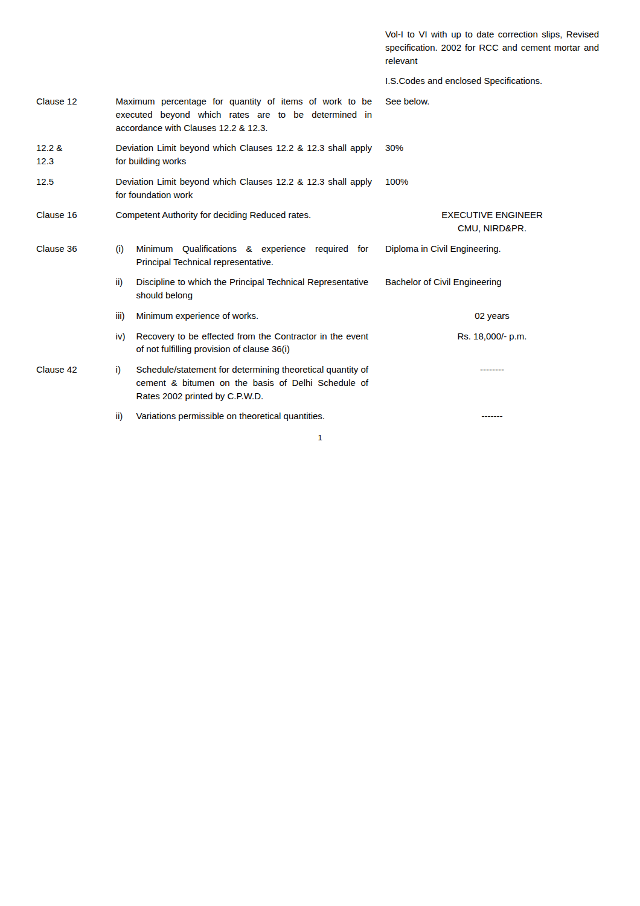| | | Vol-I to VI with up to date correction slips, Revised specification. 2002 for RCC and cement mortar and relevant |
| | | I.S.Codes and enclosed Specifications. |
| Clause 12 | Maximum percentage for quantity of items of work to be executed beyond which rates are to be determined in accordance with Clauses 12.2 & 12.3. | See below. |
| 12.2 & 12.3 | Deviation Limit beyond which Clauses 12.2 & 12.3 shall apply for building works | 30% |
| 12.5 | Deviation Limit beyond which Clauses 12.2 & 12.3 shall apply for foundation work | 100% |
| Clause 16 | Competent Authority for deciding Reduced rates. | EXECUTIVE ENGINEER CMU, NIRD&PR. |
| Clause 36 | / (i) / Minimum Qualifications & experience required for Principal Technical representative. / | Diploma in Civil Engineering. |
| | / ii) / Discipline to which the Principal Technical Representative should belong / | Bachelor of Civil Engineering |
| | / iii) / Minimum experience of works. / | 02 years |
| | / iv) / Recovery to be effected from the Contractor in the event of not fulfilling provision of clause 36(i) / | Rs. 18,000/- p.m. |
| Clause 42 | / i) / Schedule/statement for determining theoretical quantity of cement & bitumen on the basis of Delhi Schedule of Rates 2002 printed by C.P.W.D. / | -------- |
| | / ii) / Variations permissible on theoretical quantities. / | ------- |
1